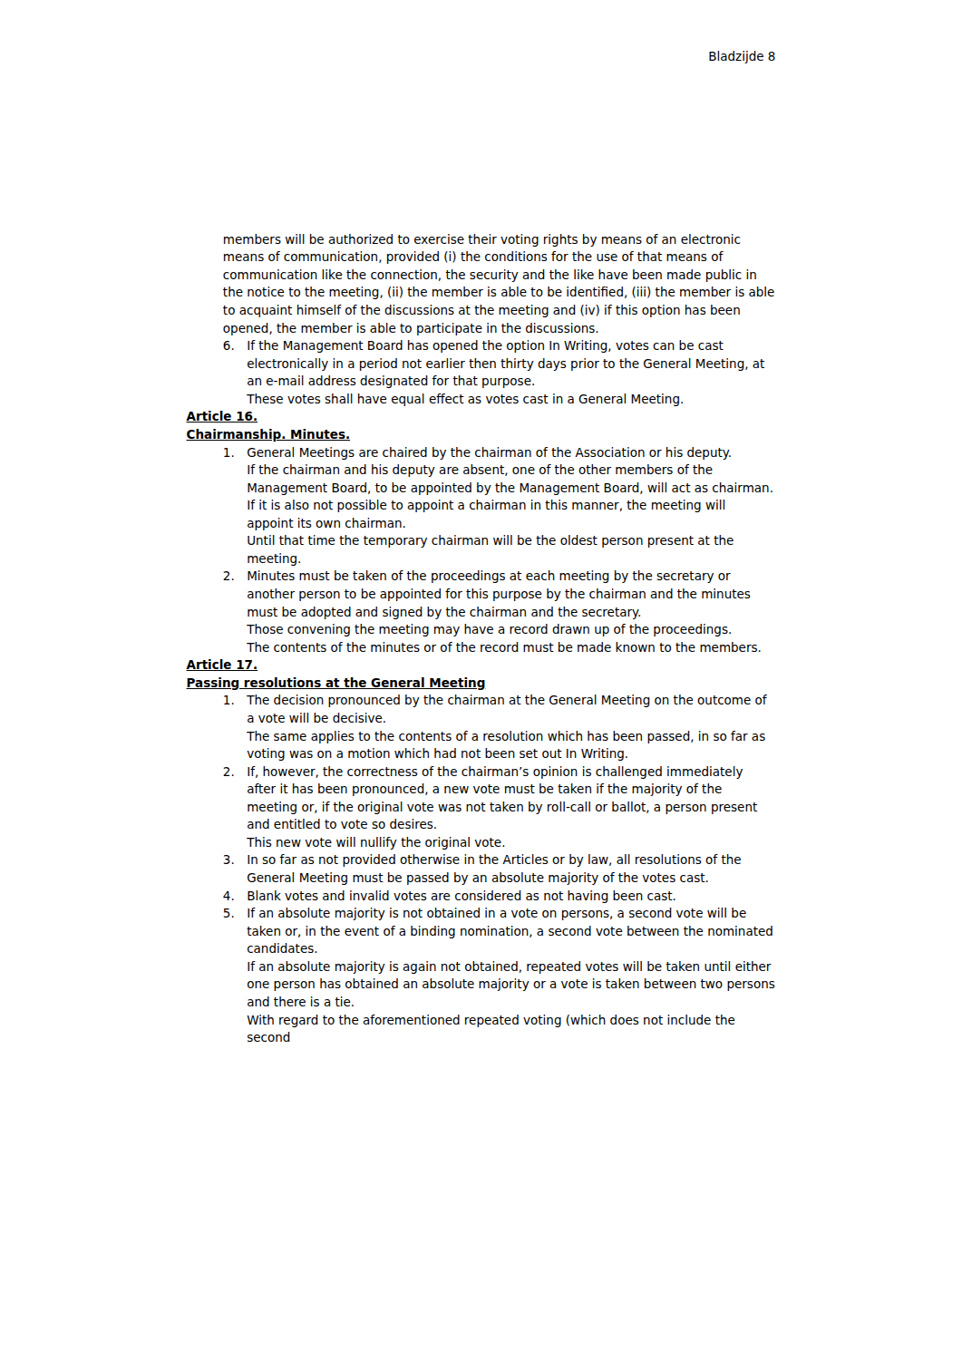Bladzijde 8
members will be authorized to exercise their voting rights by means of an electronic means of communication, provided (i) the conditions for the use of that means of communication like the connection, the security and the like have been made public in the notice to the meeting, (ii) the member is able to be identified, (iii) the member is able to acquaint himself of the discussions at the meeting and (iv) if this option has been opened, the member is able to participate in the discussions.
6. If the Management Board has opened the option In Writing, votes can be cast electronically in a period not earlier then thirty days prior to the General Meeting, at an e-mail address designated for that purpose. These votes shall have equal effect as votes cast in a General Meeting.
Article 16.
Chairmanship. Minutes.
1. General Meetings are chaired by the chairman of the Association or his deputy. If the chairman and his deputy are absent, one of the other members of the Management Board, to be appointed by the Management Board, will act as chairman. If it is also not possible to appoint a chairman in this manner, the meeting will appoint its own chairman. Until that time the temporary chairman will be the oldest person present at the meeting.
2. Minutes must be taken of the proceedings at each meeting by the secretary or another person to be appointed for this purpose by the chairman and the minutes must be adopted and signed by the chairman and the secretary. Those convening the meeting may have a record drawn up of the proceedings. The contents of the minutes or of the record must be made known to the members.
Article 17.
Passing resolutions at the General Meeting
1. The decision pronounced by the chairman at the General Meeting on the outcome of a vote will be decisive. The same applies to the contents of a resolution which has been passed, in so far as voting was on a motion which had not been set out In Writing.
2. If, however, the correctness of the chairman’s opinion is challenged immediately after it has been pronounced, a new vote must be taken if the majority of the meeting or, if the original vote was not taken by roll-call or ballot, a person present and entitled to vote so desires. This new vote will nullify the original vote.
3. In so far as not provided otherwise in the Articles or by law, all resolutions of the General Meeting must be passed by an absolute majority of the votes cast.
4. Blank votes and invalid votes are considered as not having been cast.
5. If an absolute majority is not obtained in a vote on persons, a second vote will be taken or, in the event of a binding nomination, a second vote between the nominated candidates. If an absolute majority is again not obtained, repeated votes will be taken until either one person has obtained an absolute majority or a vote is taken between two persons and there is a tie. With regard to the aforementioned repeated voting (which does not include the second